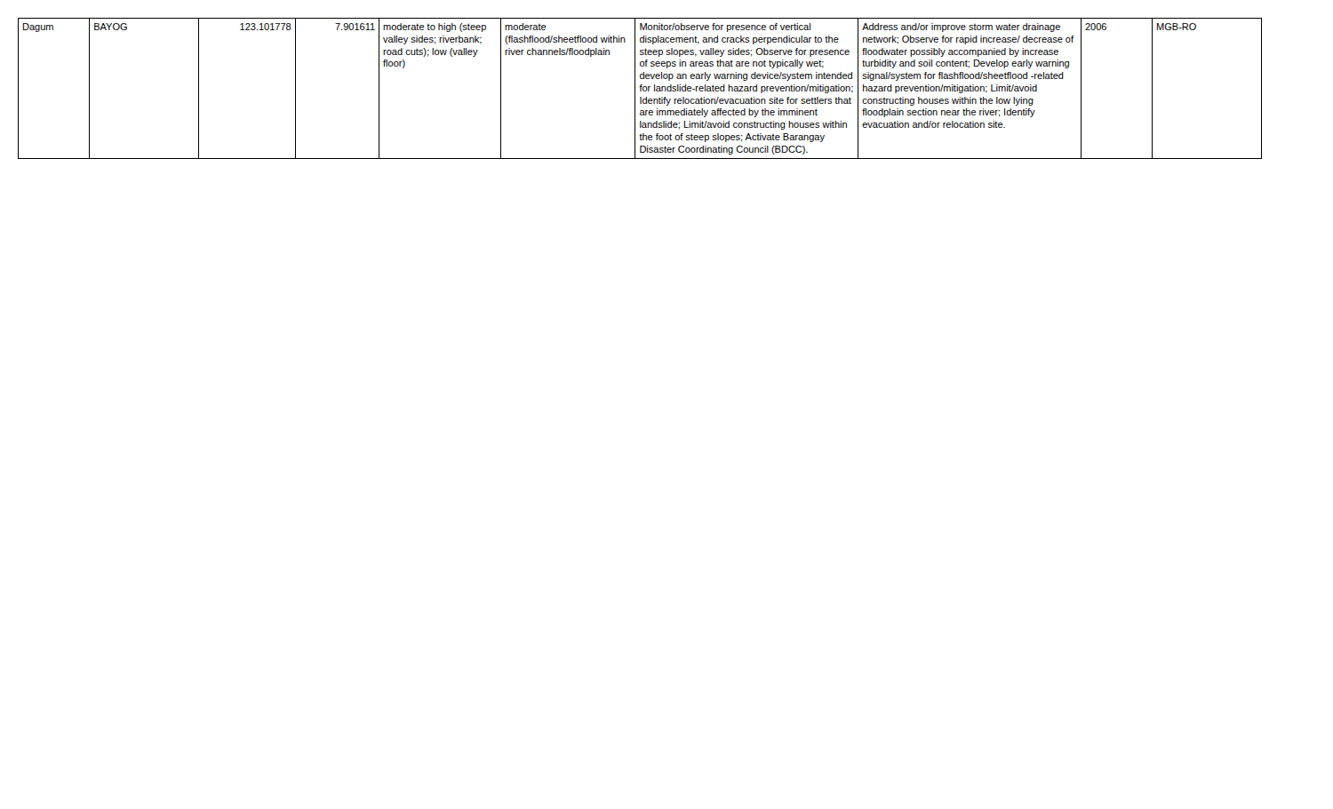| Dagum | BAYOG | 123.101778 | 7.901611 | moderate to high (steep valley sides; riverbank; road cuts); low (valley floor) | moderate (flashflood/sheetflood within river channels/floodplain | Monitor/observe for presence of vertical displacement, and cracks perpendicular to the steep slopes, valley sides; Observe for presence of seeps in areas that are not typically wet; develop an early warning device/system intended for landslide-related hazard prevention/mitigation; Identify relocation/evacuation site for settlers that are immediately affected by the imminent landslide; Limit/avoid constructing houses within the foot of steep slopes; Activate Barangay Disaster Coordinating Council (BDCC). | Address and/or improve storm water drainage network; Observe for rapid increase/ decrease of floodwater possibly accompanied by increase turbidity and soil content; Develop early warning signal/system for flashflood/sheetflood -related hazard prevention/mitigation; Limit/avoid constructing houses within the low lying floodplain section near the river; Identify evacuation and/or relocation site. | 2006 | MGB-RO |